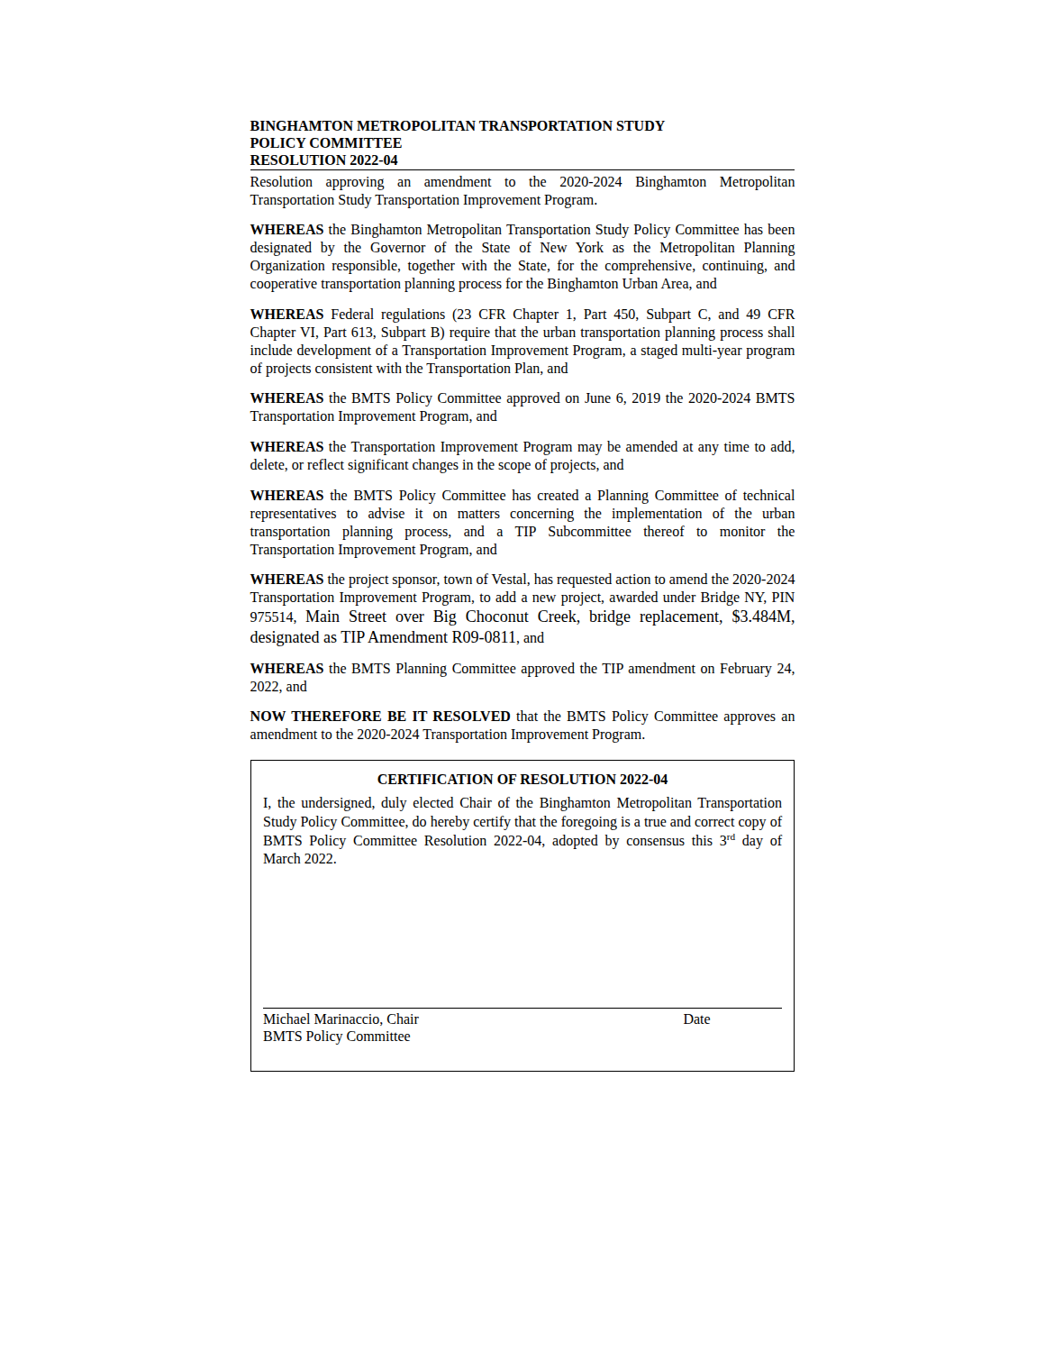BINGHAMTON METROPOLITAN TRANSPORTATION STUDY
POLICY COMMITTEE
RESOLUTION 2022-04
Resolution approving an amendment to the 2020-2024 Binghamton Metropolitan Transportation Study Transportation Improvement Program.
WHEREAS the Binghamton Metropolitan Transportation Study Policy Committee has been designated by the Governor of the State of New York as the Metropolitan Planning Organization responsible, together with the State, for the comprehensive, continuing, and cooperative transportation planning process for the Binghamton Urban Area, and
WHEREAS Federal regulations (23 CFR Chapter 1, Part 450, Subpart C, and 49 CFR Chapter VI, Part 613, Subpart B) require that the urban transportation planning process shall include development of a Transportation Improvement Program, a staged multi-year program of projects consistent with the Transportation Plan, and
WHEREAS the BMTS Policy Committee approved on June 6, 2019 the 2020-2024 BMTS Transportation Improvement Program, and
WHEREAS the Transportation Improvement Program may be amended at any time to add, delete, or reflect significant changes in the scope of projects, and
WHEREAS the BMTS Policy Committee has created a Planning Committee of technical representatives to advise it on matters concerning the implementation of the urban transportation planning process, and a TIP Subcommittee thereof to monitor the Transportation Improvement Program, and
WHEREAS the project sponsor, town of Vestal, has requested action to amend the 2020-2024 Transportation Improvement Program, to add a new project, awarded under Bridge NY, PIN 975514, Main Street over Big Choconut Creek, bridge replacement, $3.484M, designated as TIP Amendment R09-0811, and
WHEREAS the BMTS Planning Committee approved the TIP amendment on February 24, 2022, and
NOW THEREFORE BE IT RESOLVED that the BMTS Policy Committee approves an amendment to the 2020-2024 Transportation Improvement Program.
CERTIFICATION OF RESOLUTION 2022-04
I, the undersigned, duly elected Chair of the Binghamton Metropolitan Transportation Study Policy Committee, do hereby certify that the foregoing is a true and correct copy of BMTS Policy Committee Resolution 2022-04, adopted by consensus this 3rd day of March 2022.
Michael Marinaccio, Chair
BMTS Policy Committee
Date